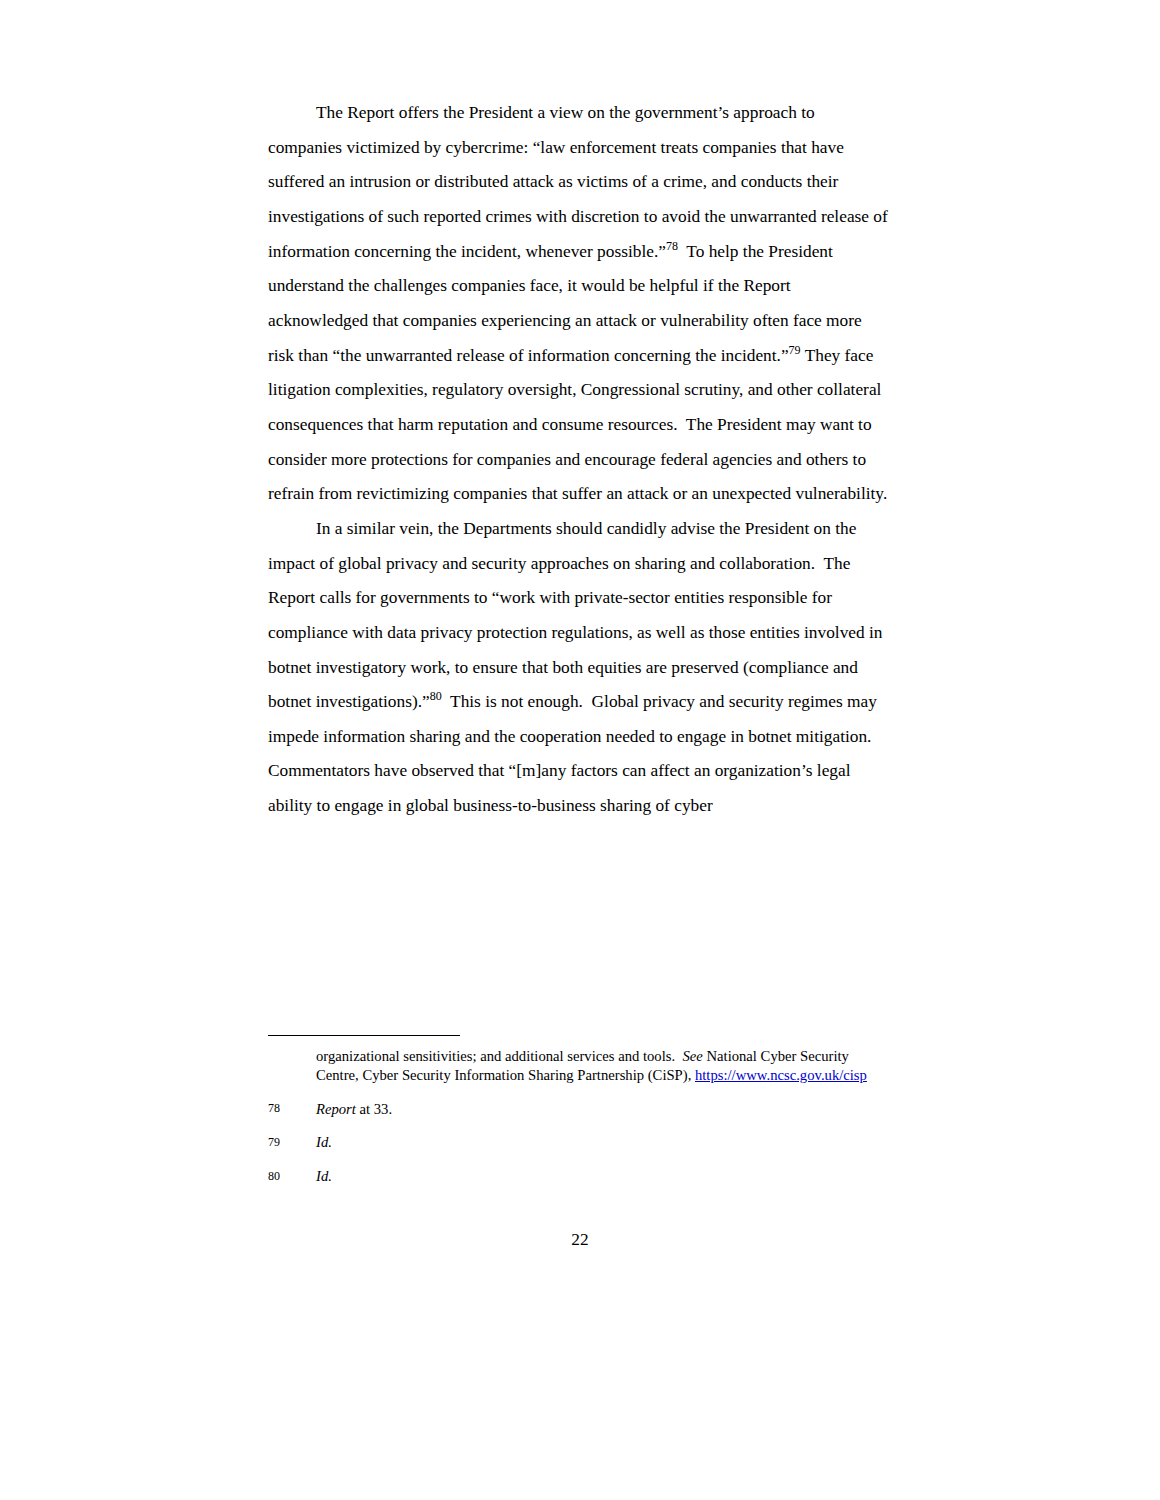The Report offers the President a view on the government’s approach to companies victimized by cybercrime: “law enforcement treats companies that have suffered an intrusion or distributed attack as victims of a crime, and conducts their investigations of such reported crimes with discretion to avoid the unwarranted release of information concerning the incident, whenever possible.”78 To help the President understand the challenges companies face, it would be helpful if the Report acknowledged that companies experiencing an attack or vulnerability often face more risk than “the unwarranted release of information concerning the incident.”79 They face litigation complexities, regulatory oversight, Congressional scrutiny, and other collateral consequences that harm reputation and consume resources. The President may want to consider more protections for companies and encourage federal agencies and others to refrain from revictimizing companies that suffer an attack or an unexpected vulnerability.
In a similar vein, the Departments should candidly advise the President on the impact of global privacy and security approaches on sharing and collaboration. The Report calls for governments to “work with private-sector entities responsible for compliance with data privacy protection regulations, as well as those entities involved in botnet investigatory work, to ensure that both equities are preserved (compliance and botnet investigations).”80 This is not enough. Global privacy and security regimes may impede information sharing and the cooperation needed to engage in botnet mitigation. Commentators have observed that “[m]any factors can affect an organization’s legal ability to engage in global business-to-business sharing of cyber
organizational sensitivities; and additional services and tools. See National Cyber Security Centre, Cyber Security Information Sharing Partnership (CiSP), https://www.ncsc.gov.uk/cisp
78
Report at 33.
79
Id.
80
Id.
22